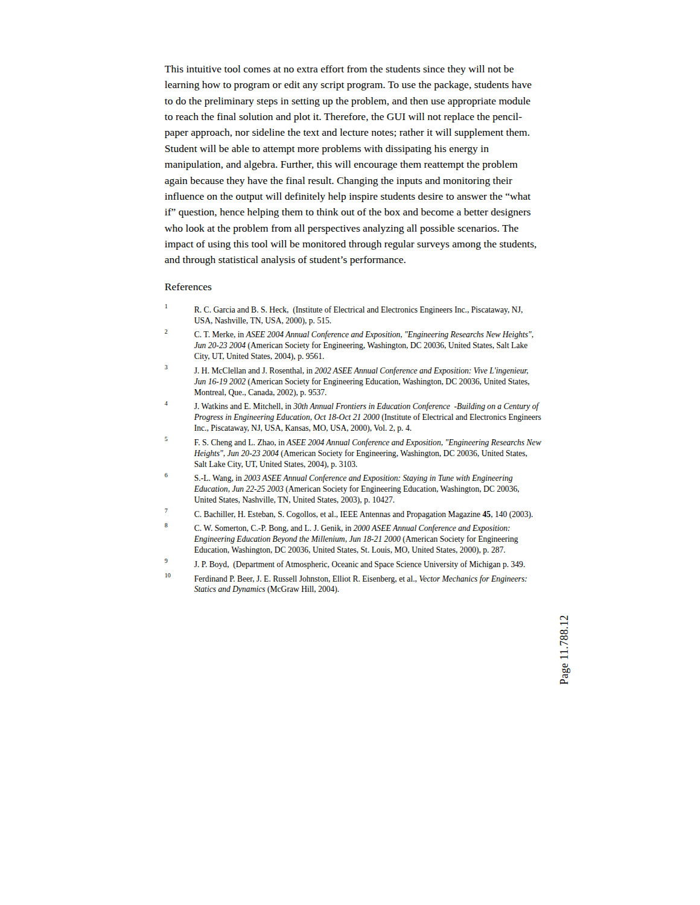This intuitive tool comes at no extra effort from the students since they will not be learning how to program or edit any script program. To use the package, students have to do the preliminary steps in setting up the problem, and then use appropriate module to reach the final solution and plot it. Therefore, the GUI will not replace the pencil-paper approach, nor sideline the text and lecture notes; rather it will supplement them. Student will be able to attempt more problems with dissipating his energy in manipulation, and algebra. Further, this will encourage them reattempt the problem again because they have the final result. Changing the inputs and monitoring their influence on the output will definitely help inspire students desire to answer the “what if” question, hence helping them to think out of the box and become a better designers who look at the problem from all perspectives analyzing all possible scenarios. The impact of using this tool will be monitored through regular surveys among the students, and through statistical analysis of student’s performance.
References
1 R. C. Garcia and B. S. Heck, (Institute of Electrical and Electronics Engineers Inc., Piscataway, NJ, USA, Nashville, TN, USA, 2000), p. 515.
2 C. T. Merke, in ASEE 2004 Annual Conference and Exposition, "Engineering Researchs New Heights", Jun 20-23 2004 (American Society for Engineering, Washington, DC 20036, United States, Salt Lake City, UT, United States, 2004), p. 9561.
3 J. H. McClellan and J. Rosenthal, in 2002 ASEE Annual Conference and Exposition: Vive L'ingenieur, Jun 16-19 2002 (American Society for Engineering Education, Washington, DC 20036, United States, Montreal, Que., Canada, 2002), p. 9537.
4 J. Watkins and E. Mitchell, in 30th Annual Frontiers in Education Conference -Building on a Century of Progress in Engineering Education, Oct 18-Oct 21 2000 (Institute of Electrical and Electronics Engineers Inc., Piscataway, NJ, USA, Kansas, MO, USA, 2000), Vol. 2, p. 4.
5 F. S. Cheng and L. Zhao, in ASEE 2004 Annual Conference and Exposition, "Engineering Researchs New Heights", Jun 20-23 2004 (American Society for Engineering, Washington, DC 20036, United States, Salt Lake City, UT, United States, 2004), p. 3103.
6 S.-L. Wang, in 2003 ASEE Annual Conference and Exposition: Staying in Tune with Engineering Education, Jun 22-25 2003 (American Society for Engineering Education, Washington, DC 20036, United States, Nashville, TN, United States, 2003), p. 10427.
7 C. Bachiller, H. Esteban, S. Cogollos, et al., IEEE Antennas and Propagation Magazine 45, 140 (2003).
8 C. W. Somerton, C.-P. Bong, and L. J. Genik, in 2000 ASEE Annual Conference and Exposition: Engineering Education Beyond the Millenium, Jun 18-21 2000 (American Society for Engineering Education, Washington, DC 20036, United States, St. Louis, MO, United States, 2000), p. 287.
9 J. P. Boyd, (Department of Atmospheric, Oceanic and Space Science University of Michigan p. 349.
10 Ferdinand P. Beer, J. E. Russell Johnston, Elliot R. Eisenberg, et al., Vector Mechanics for Engineers: Statics and Dynamics (McGraw Hill, 2004).
Page 11.788.12